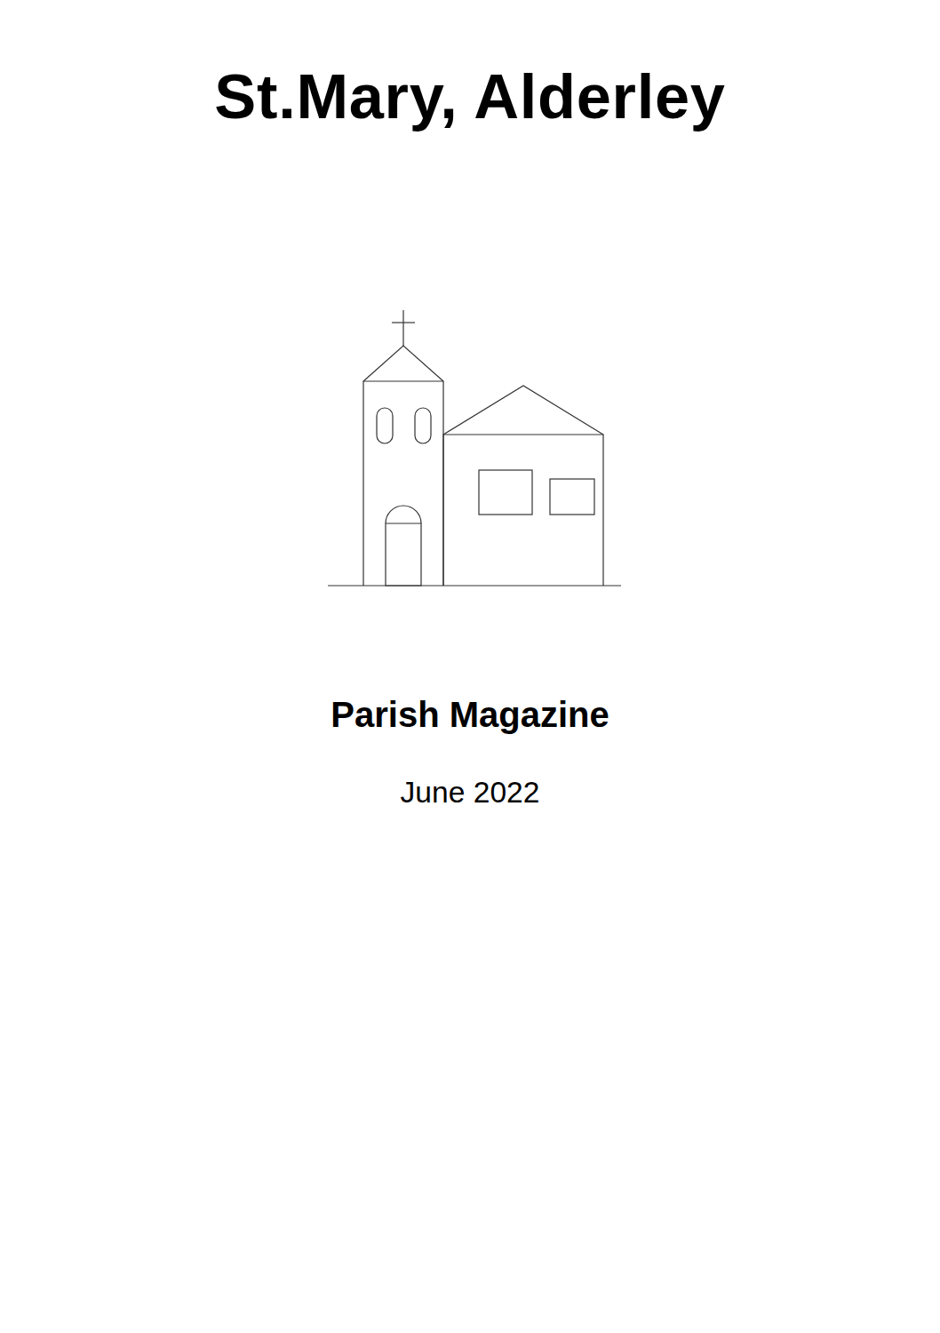St.Mary, Alderley
Parish Magazine
June 2022